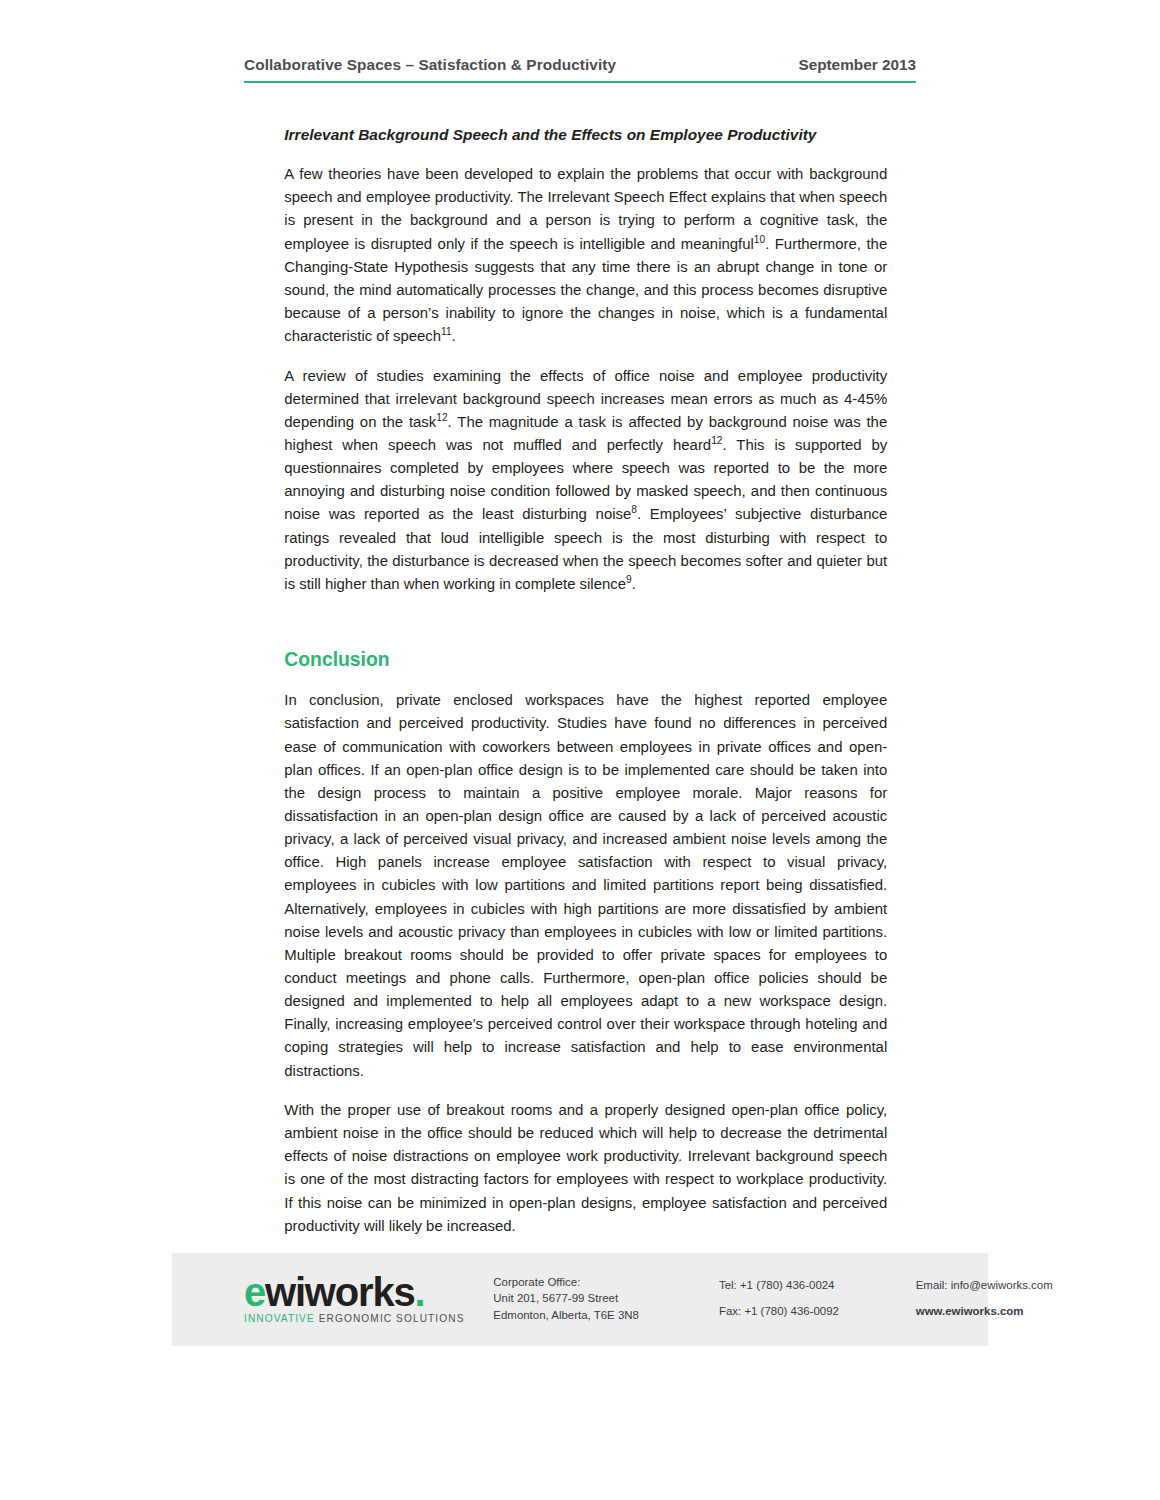Collaborative Spaces – Satisfaction & Productivity
September 2013
Irrelevant Background Speech and the Effects on Employee Productivity
A few theories have been developed to explain the problems that occur with background speech and employee productivity. The Irrelevant Speech Effect explains that when speech is present in the background and a person is trying to perform a cognitive task, the employee is disrupted only if the speech is intelligible and meaningful10. Furthermore, the Changing-State Hypothesis suggests that any time there is an abrupt change in tone or sound, the mind automatically processes the change, and this process becomes disruptive because of a person’s inability to ignore the changes in noise, which is a fundamental characteristic of speech11.
A review of studies examining the effects of office noise and employee productivity determined that irrelevant background speech increases mean errors as much as 4-45% depending on the task12. The magnitude a task is affected by background noise was the highest when speech was not muffled and perfectly heard12. This is supported by questionnaires completed by employees where speech was reported to be the more annoying and disturbing noise condition followed by masked speech, and then continuous noise was reported as the least disturbing noise8. Employees’ subjective disturbance ratings revealed that loud intelligible speech is the most disturbing with respect to productivity, the disturbance is decreased when the speech becomes softer and quieter but is still higher than when working in complete silence9.
Conclusion
In conclusion, private enclosed workspaces have the highest reported employee satisfaction and perceived productivity. Studies have found no differences in perceived ease of communication with coworkers between employees in private offices and open-plan offices. If an open-plan office design is to be implemented care should be taken into the design process to maintain a positive employee morale. Major reasons for dissatisfaction in an open-plan design office are caused by a lack of perceived acoustic privacy, a lack of perceived visual privacy, and increased ambient noise levels among the office. High panels increase employee satisfaction with respect to visual privacy, employees in cubicles with low partitions and limited partitions report being dissatisfied. Alternatively, employees in cubicles with high partitions are more dissatisfied by ambient noise levels and acoustic privacy than employees in cubicles with low or limited partitions. Multiple breakout rooms should be provided to offer private spaces for employees to conduct meetings and phone calls. Furthermore, open-plan office policies should be designed and implemented to help all employees adapt to a new workspace design. Finally, increasing employee’s perceived control over their workspace through hoteling and coping strategies will help to increase satisfaction and help to ease environmental distractions.
With the proper use of breakout rooms and a properly designed open-plan office policy, ambient noise in the office should be reduced which will help to decrease the detrimental effects of noise distractions on employee work productivity. Irrelevant background speech is one of the most distracting factors for employees with respect to workplace productivity. If this noise can be minimized in open-plan designs, employee satisfaction and perceived productivity will likely be increased.
ewiworks.
INNOVATIVE ERGONOMIC SOLUTIONS
Corporate Office:
Unit 201, 5677-99 Street
Edmonton, Alberta, T6E 3N8
Tel: +1 (780) 436-0024
Fax: +1 (780) 436-0092
Email: info@ewiworks.com
www.ewiworks.com